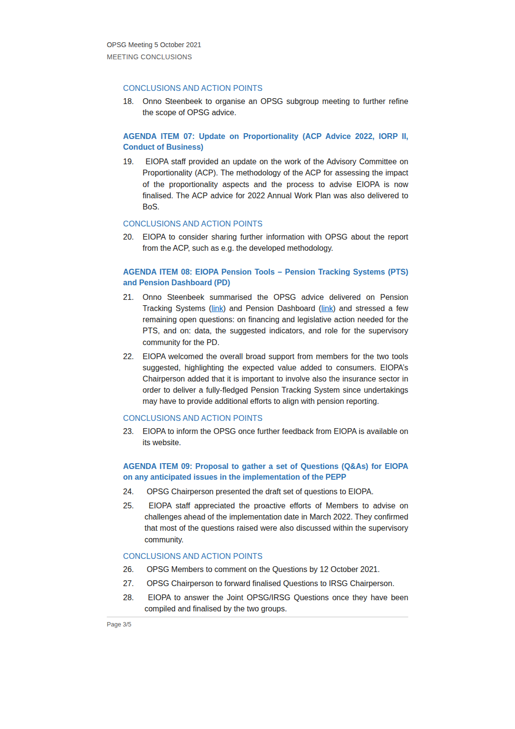OPSG Meeting 5 October 2021
MEETING CONCLUSIONS
CONCLUSIONS AND ACTION POINTS
18. Onno Steenbeek to organise an OPSG subgroup meeting to further refine the scope of OPSG advice.
AGENDA ITEM 07: Update on Proportionality (ACP Advice 2022, IORP II, Conduct of Business)
19. EIOPA staff provided an update on the work of the Advisory Committee on Proportionality (ACP). The methodology of the ACP for assessing the impact of the proportionality aspects and the process to advise EIOPA is now finalised. The ACP advice for 2022 Annual Work Plan was also delivered to BoS.
CONCLUSIONS AND ACTION POINTS
20. EIOPA to consider sharing further information with OPSG about the report from the ACP, such as e.g. the developed methodology.
AGENDA ITEM 08: EIOPA Pension Tools – Pension Tracking Systems (PTS) and Pension Dashboard (PD)
21. Onno Steenbeek summarised the OPSG advice delivered on Pension Tracking Systems (link) and Pension Dashboard (link) and stressed a few remaining open questions: on financing and legislative action needed for the PTS, and on: data, the suggested indicators, and role for the supervisory community for the PD.
22. EIOPA welcomed the overall broad support from members for the two tools suggested, highlighting the expected value added to consumers. EIOPA’s Chairperson added that it is important to involve also the insurance sector in order to deliver a fully-fledged Pension Tracking System since undertakings may have to provide additional efforts to align with pension reporting.
CONCLUSIONS AND ACTION POINTS
23. EIOPA to inform the OPSG once further feedback from EIOPA is available on its website.
AGENDA ITEM 09: Proposal to gather a set of Questions (Q&As) for EIOPA on any anticipated issues in the implementation of the PEPP
24. OPSG Chairperson presented the draft set of questions to EIOPA.
25. EIOPA staff appreciated the proactive efforts of Members to advise on challenges ahead of the implementation date in March 2022. They confirmed that most of the questions raised were also discussed within the supervisory community.
CONCLUSIONS AND ACTION POINTS
26. OPSG Members to comment on the Questions by 12 October 2021.
27. OPSG Chairperson to forward finalised Questions to IRSG Chairperson.
28. EIOPA to answer the Joint OPSG/IRSG Questions once they have been compiled and finalised by the two groups.
Page 3/5